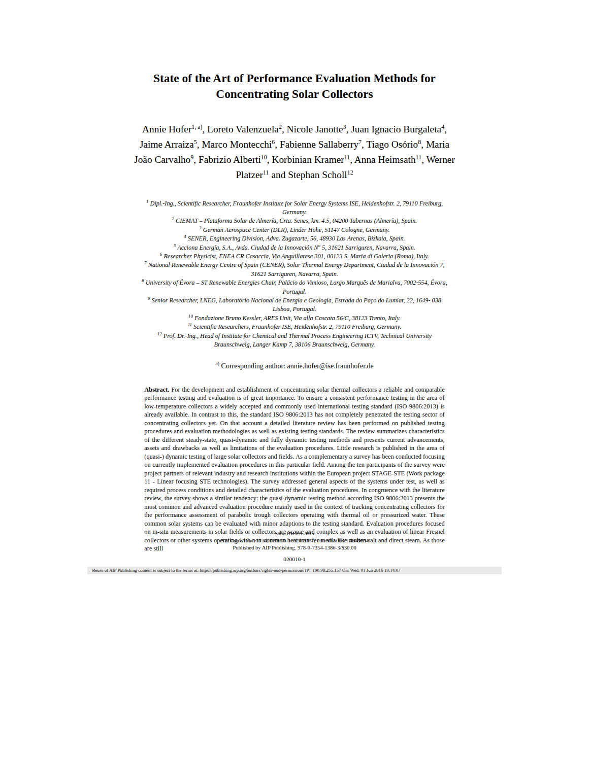State of the Art of Performance Evaluation Methods for
Concentrating Solar Collectors
Annie Hofer1, a), Loreto Valenzuela2, Nicole Janotte3, Juan Ignacio Burgaleta4, Jaime Arraiza5, Marco Montecchi6, Fabienne Sallaberry7, Tiago Osório8, Maria João Carvalho9, Fabrizio Alberti10, Korbinian Kramer11, Anna Heimsath11, Werner Platzer11 and Stephan Scholl12
1 Dipl.-Ing., Scientific Researcher, Fraunhofer Institute for Solar Energy Systems ISE, Heidenhofstr. 2, 79110 Freiburg, Germany.
2 CIEMAT – Plataforma Solar de Almería, Crta. Senes, km. 4.5, 04200 Tabernas (Almería), Spain.
3 German Aerospace Center (DLR), Linder Hohe, 51147 Cologne, Germany.
4 SENER, Engineering Division, Adva. Zugazarte, 56, 48930 Las Arenas, Bizkaia, Spain.
5 Acciona Energía, S.A., Avda. Ciudad de la Innovación No 5, 31621 Sarriguren, Navarra, Spain.
6 Researcher Physicist, ENEA CR Casaccia, Via Anguillarese 301, 00123 S. Maria di Galeria (Roma), Italy.
7 National Renewable Energy Centre of Spain (CENER), Solar Thermal Energy Department, Ciudad de la Innovación 7, 31621 Sarriguren, Navarra, Spain.
8 University of Évora – ST Renewable Energies Chair, Palácio do Vimioso, Largo Marquês de Marialva, 7002-554, Évora, Portugal.
9 Senior Researcher, LNEG, Laboratório Nacional de Energia e Geologia, Estrada do Paço do Lumiar, 22, 1649- 038 Lisboa, Portugal.
10 Fondazione Bruno Kessler, ARES Unit, Via alla Cascata 56/C, 38123 Trento, Italy.
11 Scientific Researchers, Fraunhofer ISE, Heidenhofstr. 2, 79110 Freiburg, Germany.
12 Prof. Dr.-Ing., Head of Institute for Chemical and Thermal Process Engineering ICTV, Technical University Braunschweig, Langer Kamp 7, 38106 Braunschweig, Germany.
a) Corresponding author: annie.hofer@ise.fraunhofer.de
Abstract. For the development and establishment of concentrating solar thermal collectors a reliable and comparable performance testing and evaluation is of great importance. To ensure a consistent performance testing in the area of low-temperature collectors a widely accepted and commonly used international testing standard (ISO 9806:2013) is already available. In contrast to this, the standard ISO 9806:2013 has not completely penetrated the testing sector of concentrating collectors yet. On that account a detailed literature review has been performed on published testing procedures and evaluation methodologies as well as existing testing standards. The review summarizes characteristics of the different steady-state, quasi-dynamic and fully dynamic testing methods and presents current advancements, assets and drawbacks as well as limitations of the evaluation procedures. Little research is published in the area of (quasi-) dynamic testing of large solar collectors and fields. As a complementary a survey has been conducted focusing on currently implemented evaluation procedures in this particular field. Among the ten participants of the survey were project partners of relevant industry and research institutions within the European project STAGE-STE (Work package 11 - Linear focusing STE technologies). The survey addressed general aspects of the systems under test, as well as required process conditions and detailed characteristics of the evaluation procedures. In congruence with the literature review, the survey shows a similar tendency: the quasi-dynamic testing method according ISO 9806:2013 presents the most common and advanced evaluation procedure mainly used in the context of tracking concentrating collectors for the performance assessment of parabolic trough collectors operating with thermal oil or pressurized water. These common solar systems can be evaluated with minor adaptions to the testing standard. Evaluation procedures focused on in-situ measurements in solar fields or collectors are scarce and complex as well as an evaluation of linear Fresnel collectors or other systems operating with non-common heat transfer media like molten salt and direct steam. As those are still
SolarPACES 2015
AIP Conf. Proc. 1734, 020010-1–020010-7; doi: 10.1063/1.4949034
Published by AIP Publishing. 978-0-7354-1386-3/$30.00
020010-1
Reuse of AIP Publishing content is subject to the terms at: https://publishing.aip.org/authors/rights-and-permissions IP: 190.98.255.157 On: Wed, 01 Jun 2016 19:14:07